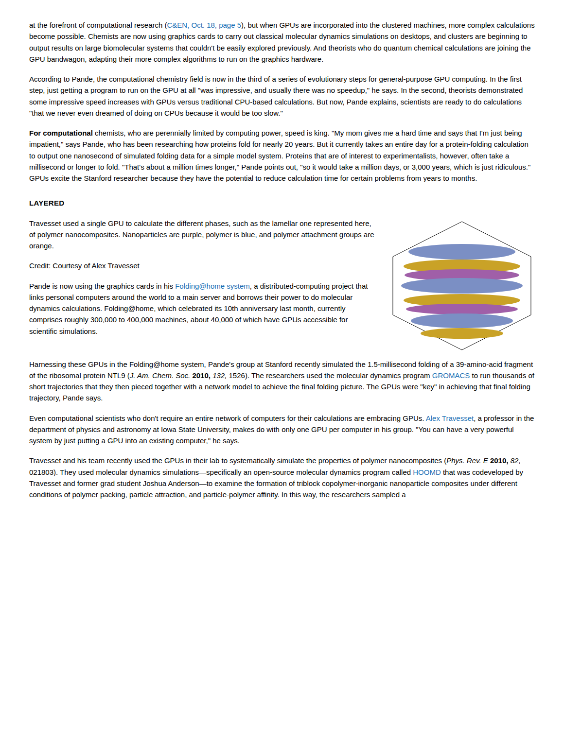at the forefront of computational research (C&EN, Oct. 18, page 5), but when GPUs are incorporated into the clustered machines, more complex calculations become possible. Chemists are now using graphics cards to carry out classical molecular dynamics simulations on desktops, and clusters are beginning to output results on large biomolecular systems that couldn't be easily explored previously. And theorists who do quantum chemical calculations are joining the GPU bandwagon, adapting their more complex algorithms to run on the graphics hardware.
According to Pande, the computational chemistry field is now in the third of a series of evolutionary steps for general-purpose GPU computing. In the first step, just getting a program to run on the GPU at all "was impressive, and usually there was no speedup," he says. In the second, theorists demonstrated some impressive speed increases with GPUs versus traditional CPU-based calculations. But now, Pande explains, scientists are ready to do calculations "that we never even dreamed of doing on CPUs because it would be too slow."
For computational chemists, who are perennially limited by computing power, speed is king. "My mom gives me a hard time and says that I'm just being impatient," says Pande, who has been researching how proteins fold for nearly 20 years. But it currently takes an entire day for a protein-folding calculation to output one nanosecond of simulated folding data for a simple model system. Proteins that are of interest to experimentalists, however, often take a millisecond or longer to fold. "That's about a million times longer," Pande points out, "so it would take a million days, or 3,000 years, which is just ridiculous." GPUs excite the Stanford researcher because they have the potential to reduce calculation time for certain problems from years to months.
LAYERED
Travesset used a single GPU to calculate the different phases, such as the lamellar one represented here, of polymer nanocomposites. Nanoparticles are purple, polymer is blue, and polymer attachment groups are orange.
Credit: Courtesy of Alex Travesset
Pande is now using the graphics cards in his Folding@home system, a distributed-computing project that links personal computers around the world to a main server and borrows their power to do molecular dynamics calculations. Folding@home, which celebrated its 10th anniversary last month, currently comprises roughly 300,000 to 400,000 machines, about 40,000 of which have GPUs accessible for scientific simulations.
Harnessing these GPUs in the Folding@home system, Pande's group at Stanford recently simulated the 1.5-millisecond folding of a 39-amino-acid fragment of the ribosomal protein NTL9 (J. Am. Chem. Soc. 2010, 132, 1526). The researchers used the molecular dynamics program GROMACS to run thousands of short trajectories that they then pieced together with a network model to achieve the final folding picture. The GPUs were "key" in achieving that final folding trajectory, Pande says.
Even computational scientists who don't require an entire network of computers for their calculations are embracing GPUs. Alex Travesset, a professor in the department of physics and astronomy at Iowa State University, makes do with only one GPU per computer in his group. "You can have a very powerful system by just putting a GPU into an existing computer," he says.
Travesset and his team recently used the GPUs in their lab to systematically simulate the properties of polymer nanocomposites (Phys. Rev. E 2010, 82, 021803). They used molecular dynamics simulations—specifically an open-source molecular dynamics program called HOOMD that was codeveloped by Travesset and former grad student Joshua Anderson—to examine the formation of triblock copolymer-inorganic nanoparticle composites under different conditions of polymer packing, particle attraction, and particle-polymer affinity. In this way, the researchers sampled a